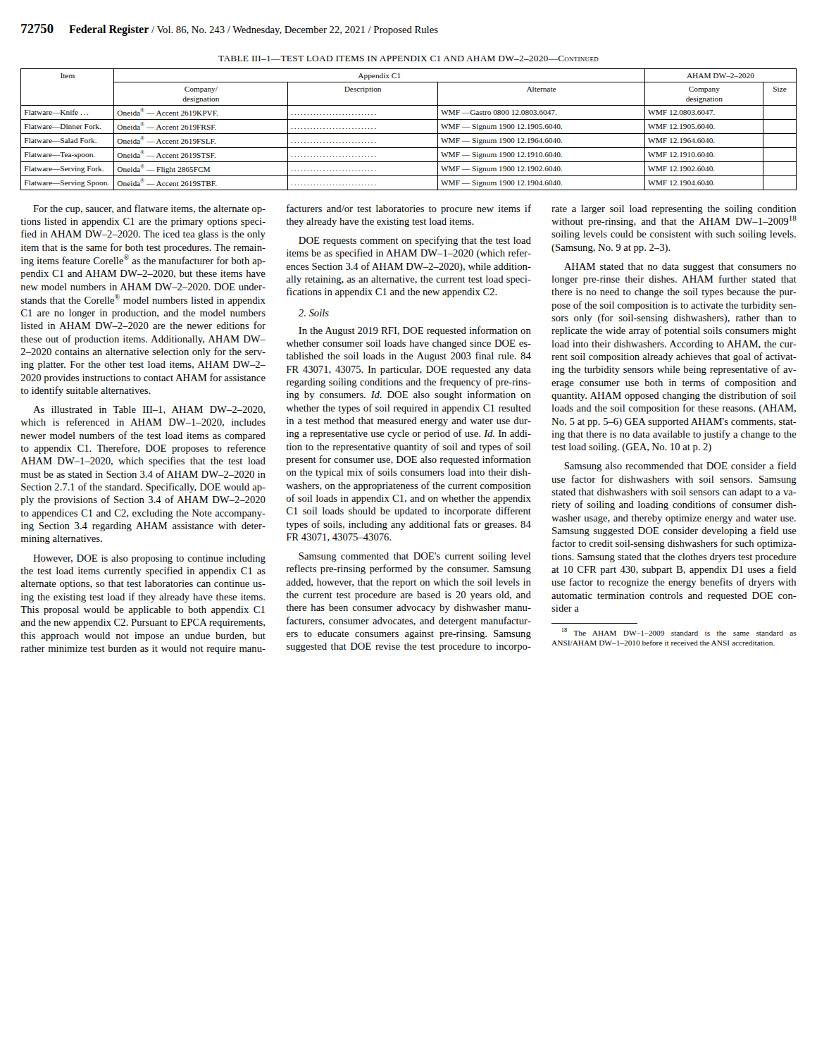72750 Federal Register / Vol. 86, No. 243 / Wednesday, December 22, 2021 / Proposed Rules
TABLE III–1—TEST LOAD ITEMS IN APPENDIX C1 AND AHAM DW–2–2020—Continued
| Item | Appendix C1 | AHAM DW–2–2020 |
| --- | --- | --- |
| Company/ designation | Description | Alternate | Company designation | Size |
| Flatware—Knife ... | Oneida ® — Accent 2619KPVF. | ........................... | WMF —Gastro 0800 12.0803.6047. | WMF 12.0803.6047. | |
| Flatware—Dinner Fork. | Oneida ® — Accent 2619FRSF. | ........................... | WMF — Signum 1900 12.1905.6040. | WMF 12.1905.6040. | |
| Flatware—Salad Fork. | Oneida ® — Accent 2619FSLF. | ........................... | WMF — Signum 1900 12.1964.6040. | WMF 12.1964.6040. | |
| Flatware—Tea-spoon. | Oneida ® — Accent 2619STSF. | ........................... | WMF — Signum 1900 12.1910.6040. | WMF 12.1910.6040. | |
| Flatware—Serving Fork. | Oneida ® — Flight 2865FCM | ........................... | WMF — Signum 1900 12.1902.6040. | WMF 12.1902.6040. | |
| Flatware—Serving Spoon. | Oneida ® — Accent 2619STBF. | ........................... | WMF — Signum 1900 12.1904.6040. | WMF 12.1904.6040. | |
For the cup, saucer, and flatware items, the alternate options listed in appendix C1 are the primary options specified in AHAM DW–2–2020. The iced tea glass is the only item that is the same for both test procedures. The remaining items feature Corelle® as the manufacturer for both appendix C1 and AHAM DW–2–2020, but these items have new model numbers in AHAM DW–2–2020. DOE understands that the Corelle® model numbers listed in appendix C1 are no longer in production, and the model numbers listed in AHAM DW–2–2020 are the newer editions for these out of production items. Additionally, AHAM DW–2–2020 contains an alternative selection only for the serving platter. For the other test load items, AHAM DW–2–2020 provides instructions to contact AHAM for assistance to identify suitable alternatives.
As illustrated in Table III–1, AHAM DW–2–2020, which is referenced in AHAM DW–1–2020, includes newer model numbers of the test load items as compared to appendix C1. Therefore, DOE proposes to reference AHAM DW–1–2020, which specifies that the test load must be as stated in Section 3.4 of AHAM DW–2–2020 in Section 2.7.1 of the standard. Specifically, DOE would apply the provisions of Section 3.4 of AHAM DW–2–2020 to appendices C1 and C2, excluding the Note accompanying Section 3.4 regarding AHAM assistance with determining alternatives.
However, DOE is also proposing to continue including the test load items currently specified in appendix C1 as alternate options, so that test laboratories can continue using the existing test load if they already have these items. This proposal would be applicable to both appendix C1 and the new appendix C2. Pursuant to EPCA requirements, this approach would not impose an undue burden, but rather minimize test burden as it would not require manufacturers and/or test laboratories to procure new items if they already have the existing test load items.
DOE requests comment on specifying that the test load items be as specified in AHAM DW–1–2020 (which references Section 3.4 of AHAM DW–2–2020), while additionally retaining, as an alternative, the current test load specifications in appendix C1 and the new appendix C2.
2. Soils
In the August 2019 RFI, DOE requested information on whether consumer soil loads have changed since DOE established the soil loads in the August 2003 final rule. 84 FR 43071, 43075. In particular, DOE requested any data regarding soiling conditions and the frequency of pre-rinsing by consumers. Id. DOE also sought information on whether the types of soil required in appendix C1 resulted in a test method that measured energy and water use during a representative use cycle or period of use. Id. In addition to the representative quantity of soil and types of soil present for consumer use, DOE also requested information on the typical mix of soils consumers load into their dishwashers, on the appropriateness of the current composition of soil loads in appendix C1, and on whether the appendix C1 soil loads should be updated to incorporate different types of soils, including any additional fats or greases. 84 FR 43071, 43075–43076.
Samsung commented that DOE's current soiling level reflects pre-rinsing performed by the consumer. Samsung added, however, that the report on which the soil levels in the current test procedure are based is 20 years old, and there has been consumer advocacy by dishwasher manufacturers, consumer advocates, and detergent manufacturers to educate consumers against pre-rinsing. Samsung suggested that DOE revise the test procedure to incorporate a larger soil load representing the soiling condition without pre-rinsing, and that the AHAM DW–1–200918 soiling levels could be consistent with such soiling levels. (Samsung, No. 9 at pp. 2–3).
AHAM stated that no data suggest that consumers no longer pre-rinse their dishes. AHAM further stated that there is no need to change the soil types because the purpose of the soil composition is to activate the turbidity sensors only (for soil-sensing dishwashers), rather than to replicate the wide array of potential soils consumers might load into their dishwashers. According to AHAM, the current soil composition already achieves that goal of activating the turbidity sensors while being representative of average consumer use both in terms of composition and quantity. AHAM opposed changing the distribution of soil loads and the soil composition for these reasons. (AHAM, No. 5 at pp. 5–6) GEA supported AHAM's comments, stating that there is no data available to justify a change to the test load soiling. (GEA, No. 10 at p. 2)
Samsung also recommended that DOE consider a field use factor for dishwashers with soil sensors. Samsung stated that dishwashers with soil sensors can adapt to a variety of soiling and loading conditions of consumer dishwasher usage, and thereby optimize energy and water use. Samsung suggested DOE consider developing a field use factor to credit soil-sensing dishwashers for such optimizations. Samsung stated that the clothes dryers test procedure at 10 CFR part 430, subpart B, appendix D1 uses a field use factor to recognize the energy benefits of dryers with automatic termination controls and requested DOE consider a
18 The AHAM DW–1–2009 standard is the same standard as ANSI/AHAM DW–1–2010 before it received the ANSI accreditation.